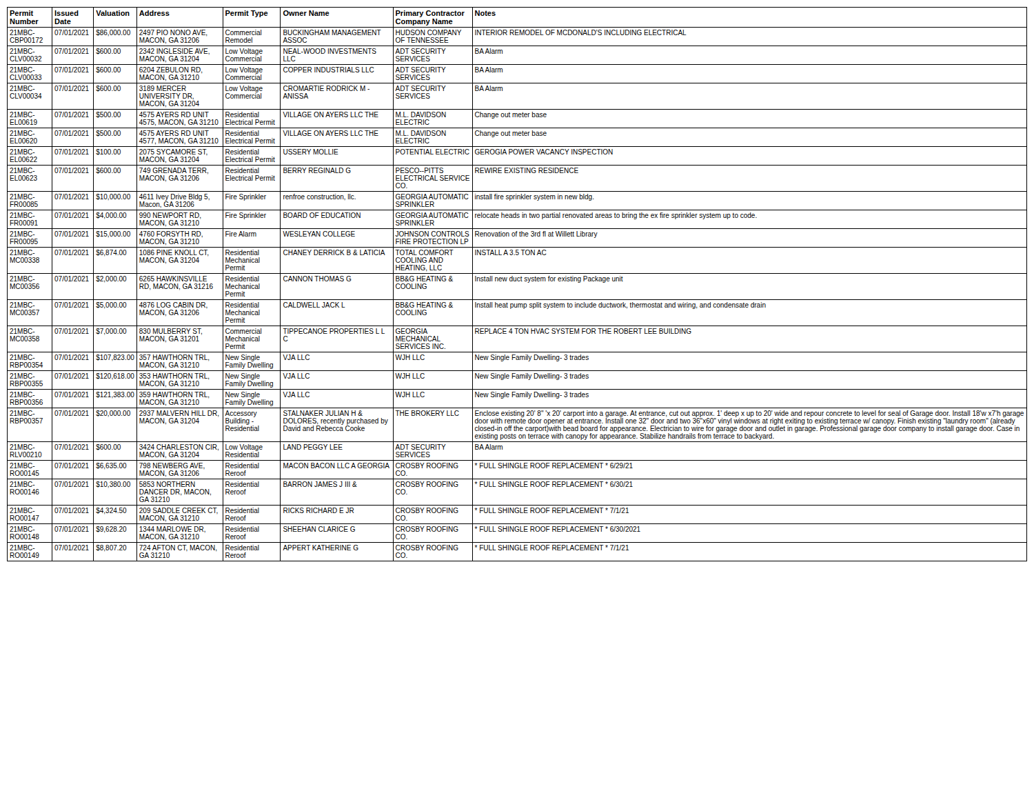| Permit Number | Issued Date | Valuation | Address | Permit Type | Owner Name | Primary Contractor Company Name | Notes |
| --- | --- | --- | --- | --- | --- | --- | --- |
| 21MBC-CBP00172 | 07/01/2021 | $86,000.00 | 2497 PIO NONO AVE, MACON, GA 31206 | Commercial Remodel | BUCKINGHAM MANAGEMENT ASSOC | HUDSON COMPANY OF TENNESSEE | INTERIOR REMODEL OF MCDONALD'S INCLUDING ELECTRICAL |
| 21MBC-CLV00032 | 07/01/2021 | $600.00 | 2342 INGLESIDE AVE, MACON, GA 31204 | Low Voltage Commercial | NEAL-WOOD INVESTMENTS LLC | ADT SECURITY SERVICES | BA Alarm |
| 21MBC-CLV00033 | 07/01/2021 | $600.00 | 6204 ZEBULON RD, MACON, GA 31210 | Low Voltage Commercial | COPPER INDUSTRIALS LLC | ADT SECURITY SERVICES | BA Alarm |
| 21MBC-CLV00034 | 07/01/2021 | $600.00 | 3189 MERCER UNIVERSITY DR, MACON, GA 31204 | Low Voltage Commercial | CROMARTIE RODRICK M - ANISSA | ADT SECURITY SERVICES | BA Alarm |
| 21MBC-EL00619 | 07/01/2021 | $500.00 | 4575 AYERS RD UNIT 4575, MACON, GA 31210 | Residential Electrical Permit | VILLAGE ON AYERS LLC THE | M.L. DAVIDSON ELECTRIC | Change out meter base |
| 21MBC-EL00620 | 07/01/2021 | $500.00 | 4575 AYERS RD UNIT 4577, MACON, GA 31210 | Residential Electrical Permit | VILLAGE ON AYERS LLC THE | M.L. DAVIDSON ELECTRIC | Change out meter base |
| 21MBC-EL00622 | 07/01/2021 | $100.00 | 2075 SYCAMORE ST, MACON, GA 31204 | Residential Electrical Permit | USSERY MOLLIE | POTENTIAL ELECTRIC | GEROGIA POWER VACANCY INSPECTION |
| 21MBC-EL00623 | 07/01/2021 | $600.00 | 749 GRENADA TERR, MACON, GA 31206 | Residential Electrical Permit | BERRY REGINALD G | PESCO--PITTS ELECTRICAL SERVICE CO. | REWIRE EXISTING RESIDENCE |
| 21MBC-FR00085 | 07/01/2021 | $10,000.00 | 4611 Ivey Drive Bldg 5, Macon, GA 31206 | Fire Sprinkler | renfroe construction, llc. | GEORGIA AUTOMATIC SPRINKLER | install fire sprinkler system in new bldg. |
| 21MBC-FR00091 | 07/01/2021 | $4,000.00 | 990 NEWPORT RD, MACON, GA 31210 | Fire Sprinkler | BOARD OF EDUCATION | GEORGIA AUTOMATIC SPRINKLER | relocate heads in two partial renovated areas to bring the ex fire sprinkler system up to code. |
| 21MBC-FR00095 | 07/01/2021 | $15,000.00 | 4760 FORSYTH RD, MACON, GA 31210 | Fire Alarm | WESLEYAN COLLEGE | JOHNSON CONTROLS FIRE PROTECTION LP | Renovation of the 3rd fl at Willett Library |
| 21MBC-MC00338 | 07/01/2021 | $6,874.00 | 1086 PINE KNOLL CT, MACON, GA 31204 | Residential Mechanical Permit | CHANEY DERRICK B & LATICIA | TOTAL COMFORT COOLING AND HEATING, LLC | INSTALL A 3.5 TON AC |
| 21MBC-MC00356 | 07/01/2021 | $2,000.00 | 6265 HAWKINSVILLE RD, MACON, GA 31216 | Residential Mechanical Permit | CANNON THOMAS G | BB&G HEATING & COOLING | Install new duct system for existing Package unit |
| 21MBC-MC00357 | 07/01/2021 | $5,000.00 | 4876 LOG CABIN DR, MACON, GA 31206 | Residential Mechanical Permit | CALDWELL JACK L | BB&G HEATING & COOLING | Install heat pump split system to include ductwork, thermostat and wiring, and condensate drain |
| 21MBC-MC00358 | 07/01/2021 | $7,000.00 | 830 MULBERRY ST, MACON, GA 31201 | Commercial Mechanical Permit | TIPPECANOE PROPERTIES L L C | GEORGIA MECHANICAL SERVICES INC. | REPLACE 4 TON HVAC SYSTEM FOR THE ROBERT LEE BUILDING |
| 21MBC-RBP00354 | 07/01/2021 | $107,823.00 | 357 HAWTHORN TRL, MACON, GA 31210 | New Single Family Dwelling | VJA LLC | WJH LLC | New Single Family Dwelling- 3 trades |
| 21MBC-RBP00355 | 07/01/2021 | $120,618.00 | 353 HAWTHORN TRL, MACON, GA 31210 | New Single Family Dwelling | VJA LLC | WJH LLC | New Single Family Dwelling- 3 trades |
| 21MBC-RBP00356 | 07/01/2021 | $121,383.00 | 359 HAWTHORN TRL, MACON, GA 31210 | New Single Family Dwelling | VJA LLC | WJH LLC | New Single Family Dwelling- 3 trades |
| 21MBC-RBP00357 | 07/01/2021 | $20,000.00 | 2937 MALVERN HILL DR, MACON, GA 31204 | Accessory Building - Residential | STALNAKER JULIAN H & DOLORES, recently purchased by David and Rebecca Cooke | THE BROKERY LLC | Enclose existing 20' 8" 'x 20' carport into a garage. At entrance, cut out approx. 1' deep x up to 20' wide and repour concrete to level for seal of Garage door. Install 18'w x7'h garage door with remote door opener at entrance. Install one 32" door and two 36"x60" vinyl windows at right exiting to existing terrace w/ canopy. Finish existing "laundry room" (already closed-in off the carport)with bead board for appearance. Electrician to wire for garage door and outlet in garage. Professional garage door company to install garage door. Case in existing posts on terrace with canopy for appearance. Stabilize handrails from terrace to backyard. |
| 21MBC-RLV00210 | 07/01/2021 | $600.00 | 3424 CHARLESTON CIR, MACON, GA 31204 | Low Voltage Residential | LAND PEGGY LEE | ADT SECURITY SERVICES | BA Alarm |
| 21MBC-RO00145 | 07/01/2021 | $6,635.00 | 798 NEWBERG AVE, MACON, GA 31206 | Residential Reroof | MACON BACON LLC A GEORGIA | CROSBY ROOFING CO. | * FULL SHINGLE ROOF REPLACEMENT * 6/29/21 |
| 21MBC-RO00146 | 07/01/2021 | $10,380.00 | 5853 NORTHERN DANCER DR, MACON, GA 31210 | Residential Reroof | BARRON JAMES J III & | CROSBY ROOFING CO. | * FULL SHINGLE ROOF REPLACEMENT * 6/30/21 |
| 21MBC-RO00147 | 07/01/2021 | $4,324.50 | 209 SADDLE CREEK CT, MACON, GA 31210 | Residential Reroof | RICKS RICHARD E JR | CROSBY ROOFING CO. | * FULL SHINGLE ROOF REPLACEMENT * 7/1/21 |
| 21MBC-RO00148 | 07/01/2021 | $9,628.20 | 1344 MARLOWE DR, MACON, GA 31210 | Residential Reroof | SHEEHAN CLARICE G | CROSBY ROOFING CO. | * FULL SHINGLE ROOF REPLACEMENT * 6/30/2021 |
| 21MBC-RO00149 | 07/01/2021 | $8,807.20 | 724 AFTON CT, MACON, GA 31210 | Residential Reroof | APPERT KATHERINE G | CROSBY ROOFING CO. | * FULL SHINGLE ROOF REPLACEMENT * 7/1/21 |